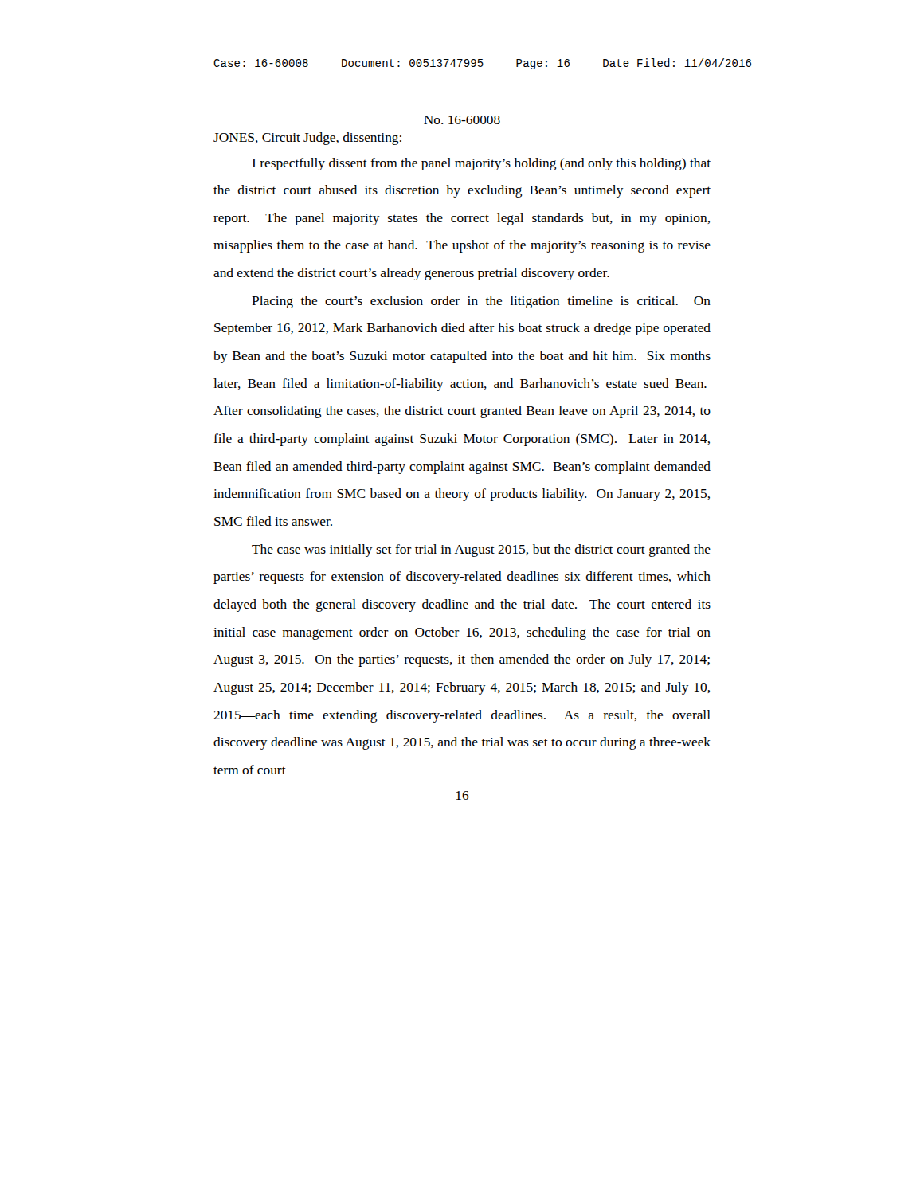Case: 16-60008 Document: 00513747995 Page: 16 Date Filed: 11/04/2016
No. 16-60008
JONES, Circuit Judge, dissenting:
I respectfully dissent from the panel majority’s holding (and only this holding) that the district court abused its discretion by excluding Bean’s untimely second expert report. The panel majority states the correct legal standards but, in my opinion, misapplies them to the case at hand. The upshot of the majority’s reasoning is to revise and extend the district court’s already generous pretrial discovery order.
Placing the court’s exclusion order in the litigation timeline is critical. On September 16, 2012, Mark Barhanovich died after his boat struck a dredge pipe operated by Bean and the boat’s Suzuki motor catapulted into the boat and hit him. Six months later, Bean filed a limitation-of-liability action, and Barhanovich’s estate sued Bean. After consolidating the cases, the district court granted Bean leave on April 23, 2014, to file a third-party complaint against Suzuki Motor Corporation (SMC). Later in 2014, Bean filed an amended third-party complaint against SMC. Bean’s complaint demanded indemnification from SMC based on a theory of products liability. On January 2, 2015, SMC filed its answer.
The case was initially set for trial in August 2015, but the district court granted the parties’ requests for extension of discovery-related deadlines six different times, which delayed both the general discovery deadline and the trial date. The court entered its initial case management order on October 16, 2013, scheduling the case for trial on August 3, 2015. On the parties’ requests, it then amended the order on July 17, 2014; August 25, 2014; December 11, 2014; February 4, 2015; March 18, 2015; and July 10, 2015—each time extending discovery-related deadlines. As a result, the overall discovery deadline was August 1, 2015, and the trial was set to occur during a three-week term of court
16